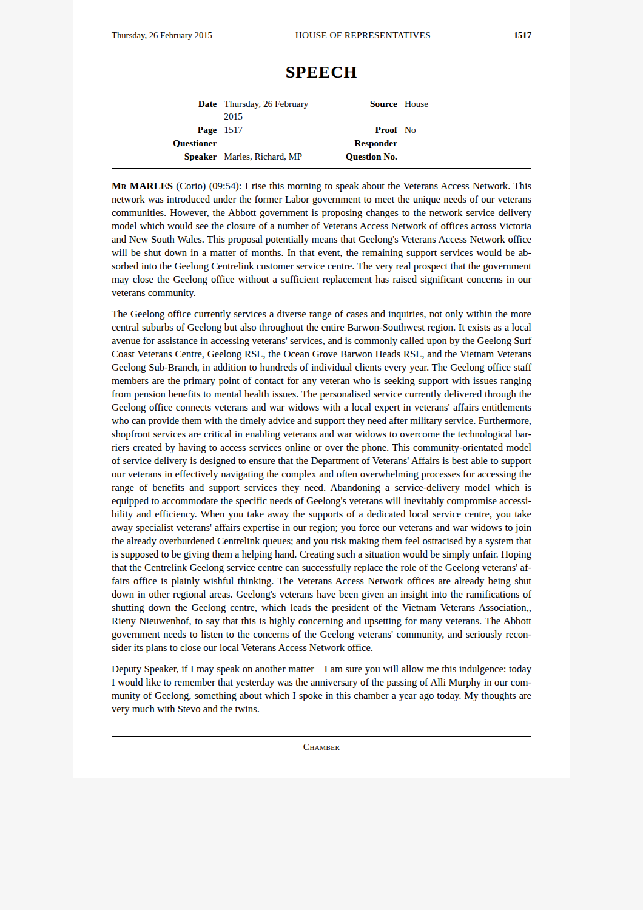Thursday, 26 February 2015 HOUSE OF REPRESENTATIVES 1517
SPEECH
| Date | Thursday, 26 February 2015 | Source | House |
| Page | 1517 | Proof | No |
| Questioner | | Responder | |
| Speaker | Marles, Richard, MP | Question No. | |
Mr MARLES (Corio) (09:54): I rise this morning to speak about the Veterans Access Network. This network was introduced under the former Labor government to meet the unique needs of our veterans communities. However, the Abbott government is proposing changes to the network service delivery model which would see the closure of a number of Veterans Access Network of offices across Victoria and New South Wales. This proposal potentially means that Geelong's Veterans Access Network office will be shut down in a matter of months. In that event, the remaining support services would be absorbed into the Geelong Centrelink customer service centre. The very real prospect that the government may close the Geelong office without a sufficient replacement has raised significant concerns in our veterans community.
The Geelong office currently services a diverse range of cases and inquiries, not only within the more central suburbs of Geelong but also throughout the entire Barwon-Southwest region. It exists as a local avenue for assistance in accessing veterans' services, and is commonly called upon by the Geelong Surf Coast Veterans Centre, Geelong RSL, the Ocean Grove Barwon Heads RSL, and the Vietnam Veterans Geelong Sub-Branch, in addition to hundreds of individual clients every year. The Geelong office staff members are the primary point of contact for any veteran who is seeking support with issues ranging from pension benefits to mental health issues. The personalised service currently delivered through the Geelong office connects veterans and war widows with a local expert in veterans' affairs entitlements who can provide them with the timely advice and support they need after military service. Furthermore, shopfront services are critical in enabling veterans and war widows to overcome the technological barriers created by having to access services online or over the phone. This community-orientated model of service delivery is designed to ensure that the Department of Veterans' Affairs is best able to support our veterans in effectively navigating the complex and often overwhelming processes for accessing the range of benefits and support services they need. Abandoning a service-delivery model which is equipped to accommodate the specific needs of Geelong's veterans will inevitably compromise accessibility and efficiency. When you take away the supports of a dedicated local service centre, you take away specialist veterans' affairs expertise in our region; you force our veterans and war widows to join the already overburdened Centrelink queues; and you risk making them feel ostracised by a system that is supposed to be giving them a helping hand. Creating such a situation would be simply unfair. Hoping that the Centrelink Geelong service centre can successfully replace the role of the Geelong veterans' affairs office is plainly wishful thinking. The Veterans Access Network offices are already being shut down in other regional areas. Geelong's veterans have been given an insight into the ramifications of shutting down the Geelong centre, which leads the president of the Vietnam Veterans Association,, Rieny Nieuwenhof, to say that this is highly concerning and upsetting for many veterans. The Abbott government needs to listen to the concerns of the Geelong veterans' community, and seriously reconsider its plans to close our local Veterans Access Network office.
Deputy Speaker, if I may speak on another matter—I am sure you will allow me this indulgence: today I would like to remember that yesterday was the anniversary of the passing of Alli Murphy in our community of Geelong, something about which I spoke in this chamber a year ago today. My thoughts are very much with Stevo and the twins.
Chamber